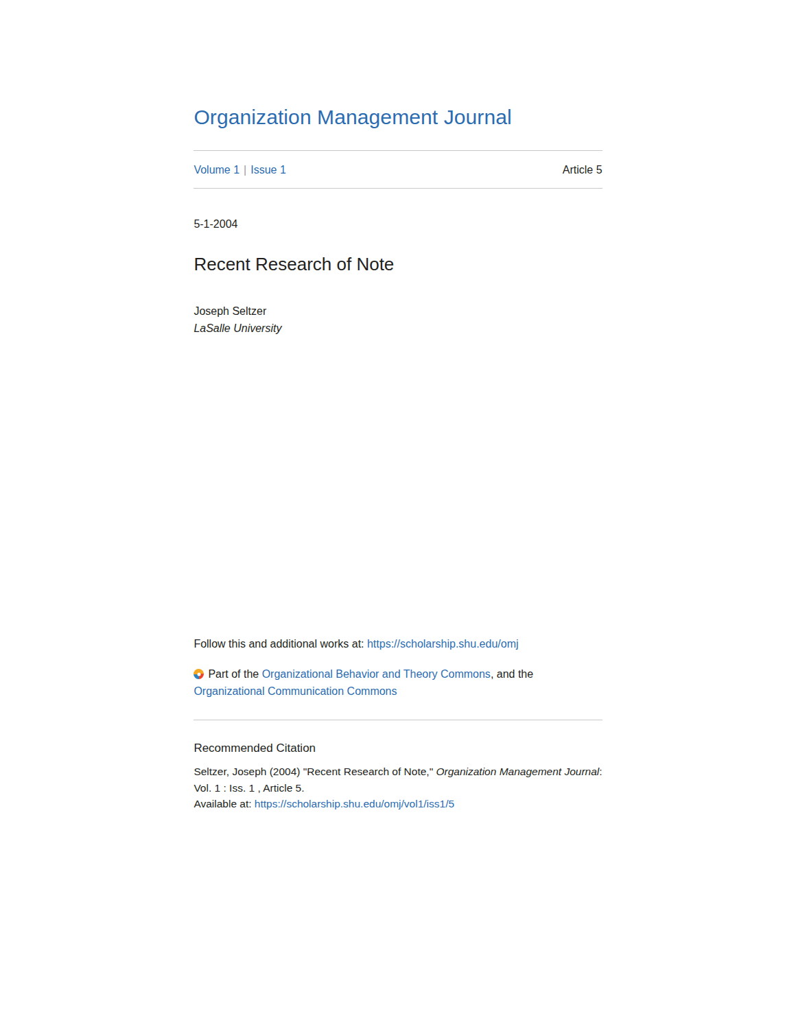Organization Management Journal
Volume 1|Issue 1
Article 5
5-1-2004
Recent Research of Note
Joseph Seltzer
LaSalle University
Follow this and additional works at: https://scholarship.shu.edu/omj
Part of the Organizational Behavior and Theory Commons, and the Organizational Communication Commons
Recommended Citation
Seltzer, Joseph (2004) "Recent Research of Note," Organization Management Journal: Vol. 1 : Iss. 1 , Article 5.
Available at: https://scholarship.shu.edu/omj/vol1/iss1/5